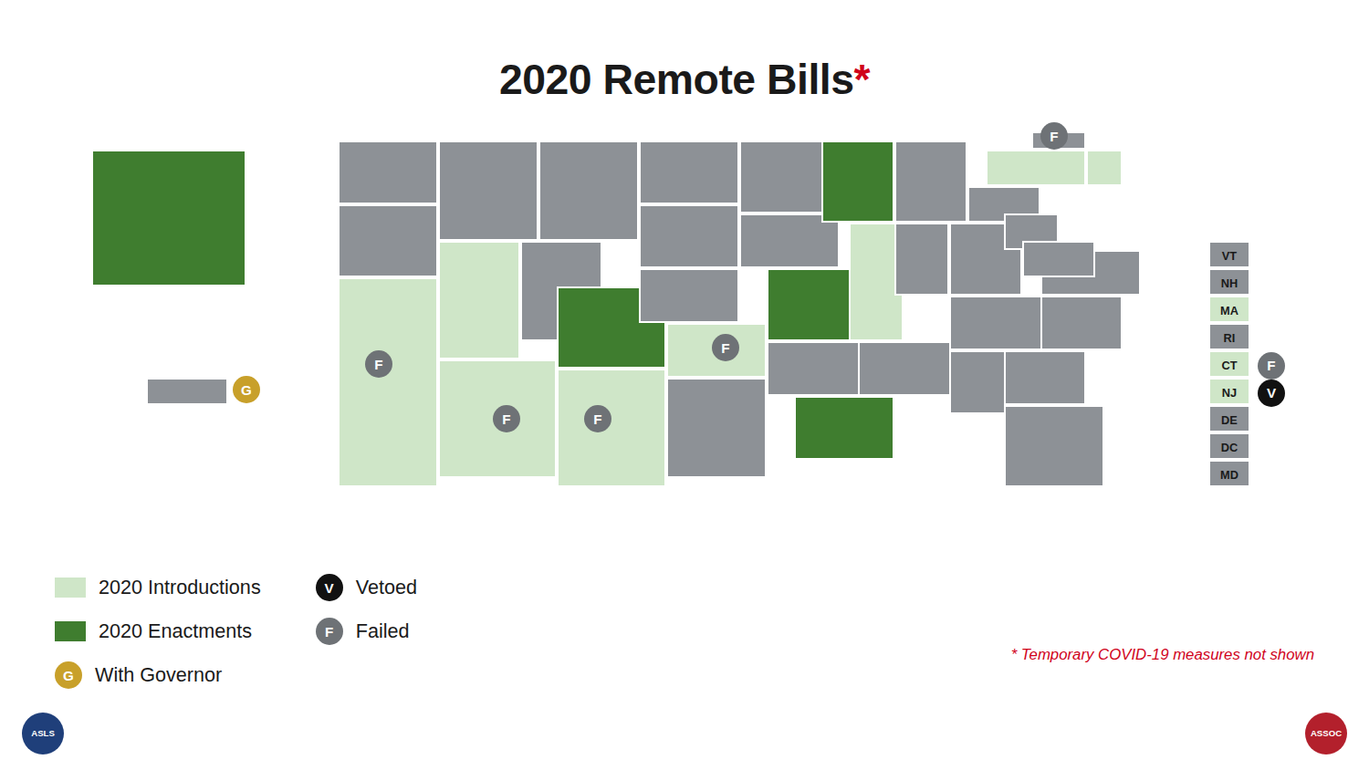2020 Remote Bills*
G
F
F
F
F
F
VT
NH
MA
RI
CT F
NJ V
DE
DC
MD
2020 Introductions
VVetoed
2020 Enactments
FFailed
GWith Governor
* Temporary COVID-19 measures not shown
ASLS
ASSOC